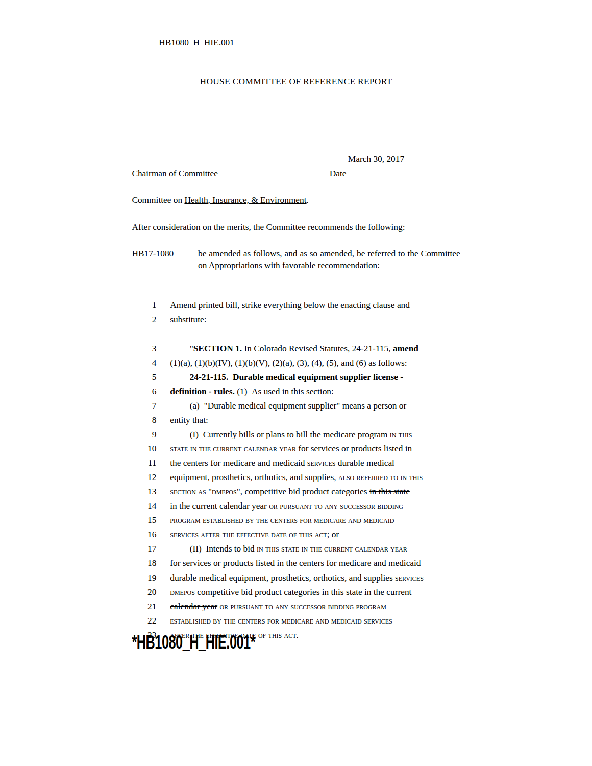HB1080_H_HIE.001
HOUSE COMMITTEE OF REFERENCE REPORT
| | March 30, 2017 |
| Chairman of Committee | Date |
Committee on Health, Insurance, & Environment.
After consideration on the merits, the Committee recommends the following:
HB17-1080
be amended as follows, and as so amended, be referred to the Committee on Appropriations with favorable recommendation:
| 1 | Amend printed bill, strike everything below the enacting clause and |
| 2 | substitute: |
| 3 | " SECTION 1. In Colorado Revised Statutes, 24-21-115, amend |
| 4 | (1)(a), (1)(b)(IV), (1)(b)(V), (2)(a), (3), (4), (5), and (6) as follows: |
| 5 | 24-21-115. Durable medical equipment supplier license - |
| 6 | definition - rules. (1) As used in this section: |
| 7 | (a) "Durable medical equipment supplier" means a person or |
| 8 | entity that: |
| 9 | (I) Currently bills or plans to bill the medicare program in this |
| 10 | state in the current calendar year for services or products listed in |
| 11 | the centers for medicare and medicaid services durable medical |
| 12 | equipment, prosthetics, orthotics, and supplies, also referred to in this |
| 13 | section as " dmepos ", competitive bid product categories in this state |
| 14 | in the current calendar year or pursuant to any successor bidding |
| 15 | program established by the centers for medicare and medicaid |
| 16 | services after the effective date of this act ; or |
| 17 | (II) Intends to bid in this state in the current calendar year |
| 18 | for services or products listed in the centers for medicare and medicaid |
| 19 | durable medical equipment, prosthetics, orthotics, and supplies services |
| 20 | dmepos competitive bid product categories in this state in the current |
| 21 | calendar year or pursuant to any successor bidding program |
| 22 | established by the centers for medicare and medicaid services |
| 23 | after the effective date of this act . |
*HB1080_H_HIE.001*